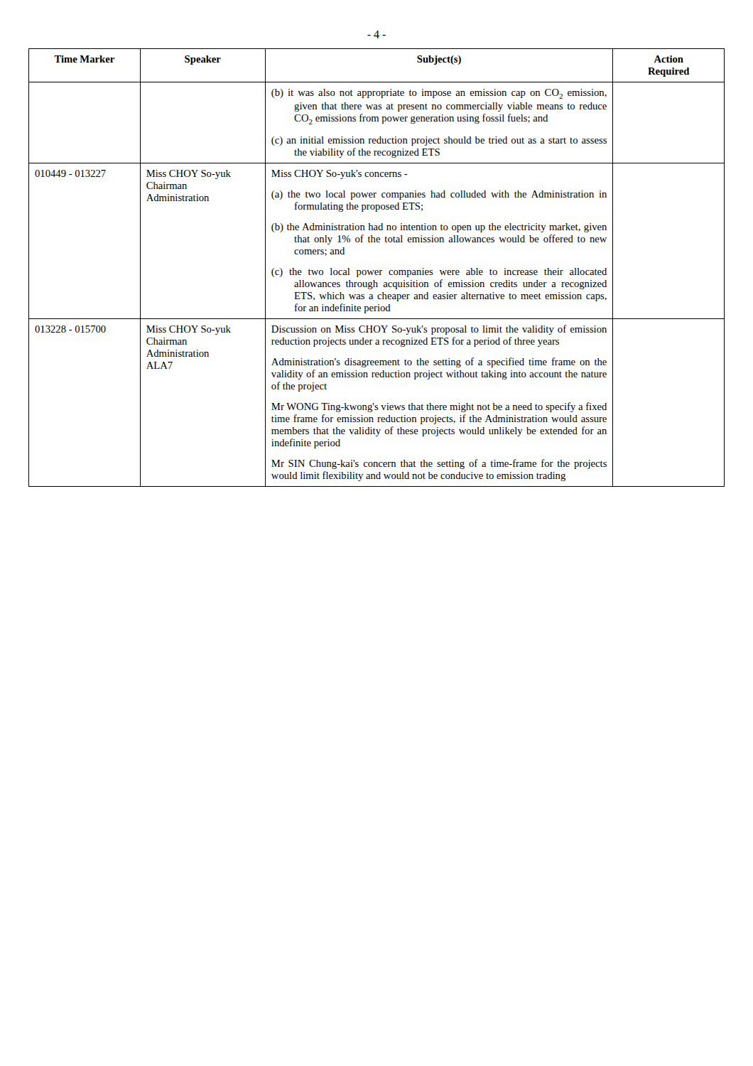- 4 -
| Time Marker | Speaker | Subject(s) | Action Required |
| --- | --- | --- | --- |
| | | (b) it was also not appropriate to impose an emission cap on CO 2 emission, given that there was at present no commercially viable means to reduce CO 2 emissions from power generation using fossil fuels; and (c) an initial emission reduction project should be tried out as a start to assess the viability of the recognized ETS | |
| 010449 - 013227 | Miss CHOY So-yuk Chairman Administration | Miss CHOY So-yuk's concerns - (a) the two local power companies had colluded with the Administration in formulating the proposed ETS; (b) the Administration had no intention to open up the electricity market, given that only 1% of the total emission allowances would be offered to new comers; and (c) the two local power companies were able to increase their allocated allowances through acquisition of emission credits under a recognized ETS, which was a cheaper and easier alternative to meet emission caps, for an indefinite period | |
| 013228 - 015700 | Miss CHOY So-yuk Chairman Administration ALA7 | Discussion on Miss CHOY So-yuk's proposal to limit the validity of emission reduction projects under a recognized ETS for a period of three years Administration's disagreement to the setting of a specified time frame on the validity of an emission reduction project without taking into account the nature of the project Mr WONG Ting-kwong's views that there might not be a need to specify a fixed time frame for emission reduction projects, if the Administration would assure members that the validity of these projects would unlikely be extended for an indefinite period Mr SIN Chung-kai's concern that the setting of a time-frame for the projects would limit flexibility and would not be conducive to emission trading | |